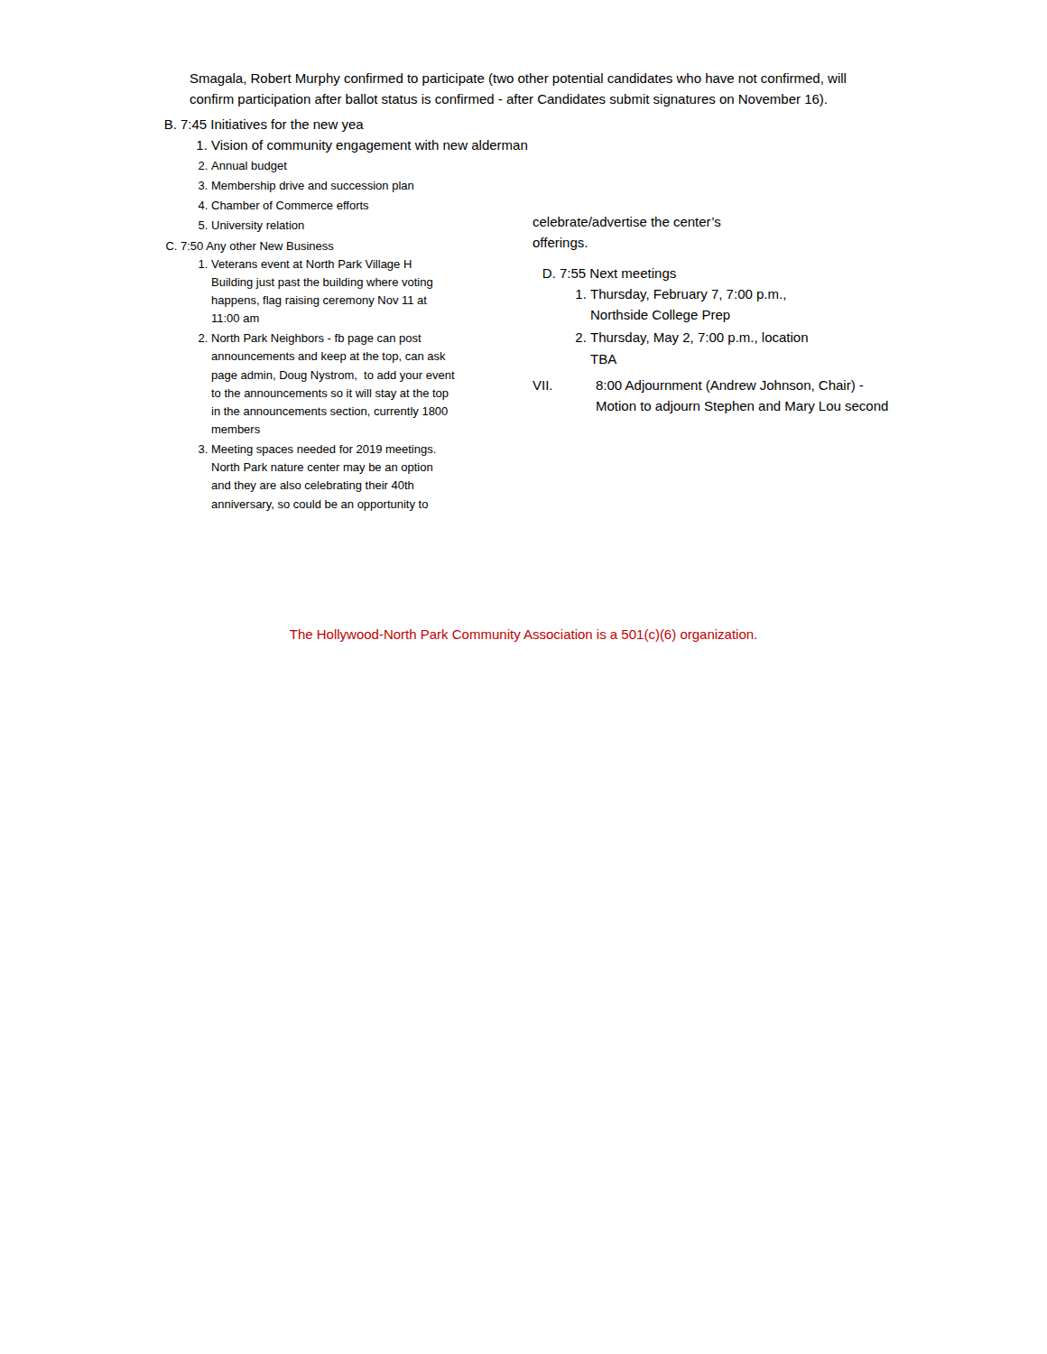Smagala, Robert Murphy confirmed to participate (two other potential candidates who have not confirmed, will confirm participation after ballot status is confirmed - after Candidates submit signatures on November 16).
7:45 Initiatives for the new yea
Vision of community engagement with new alderman
Annual budget
Membership drive and succession plan
Chamber of Commerce efforts
University relation
7:50 Any other New Business
Veterans event at North Park Village H Building just past the building where voting happens, flag raising ceremony Nov 11 at 11:00 am
North Park Neighbors - fb page can post announcements and keep at the top, can ask page admin, Doug Nystrom, to add your event to the announcements so it will stay at the top in the announcements section, currently 1800 members
Meeting spaces needed for 2019 meetings. North Park nature center may be an option and they are also celebrating their 40th anniversary, so could be an opportunity to
celebrate/advertise the center’s offerings.
7:55 Next meetings
Thursday, February 7, 7:00 p.m., Northside College Prep
Thursday, May 2, 7:00 p.m., location TBA
VII.
8:00 Adjournment (Andrew Johnson, Chair) - Motion to adjourn Stephen and Mary Lou second
The Hollywood-North Park Community Association is a 501(c)(6) organization.